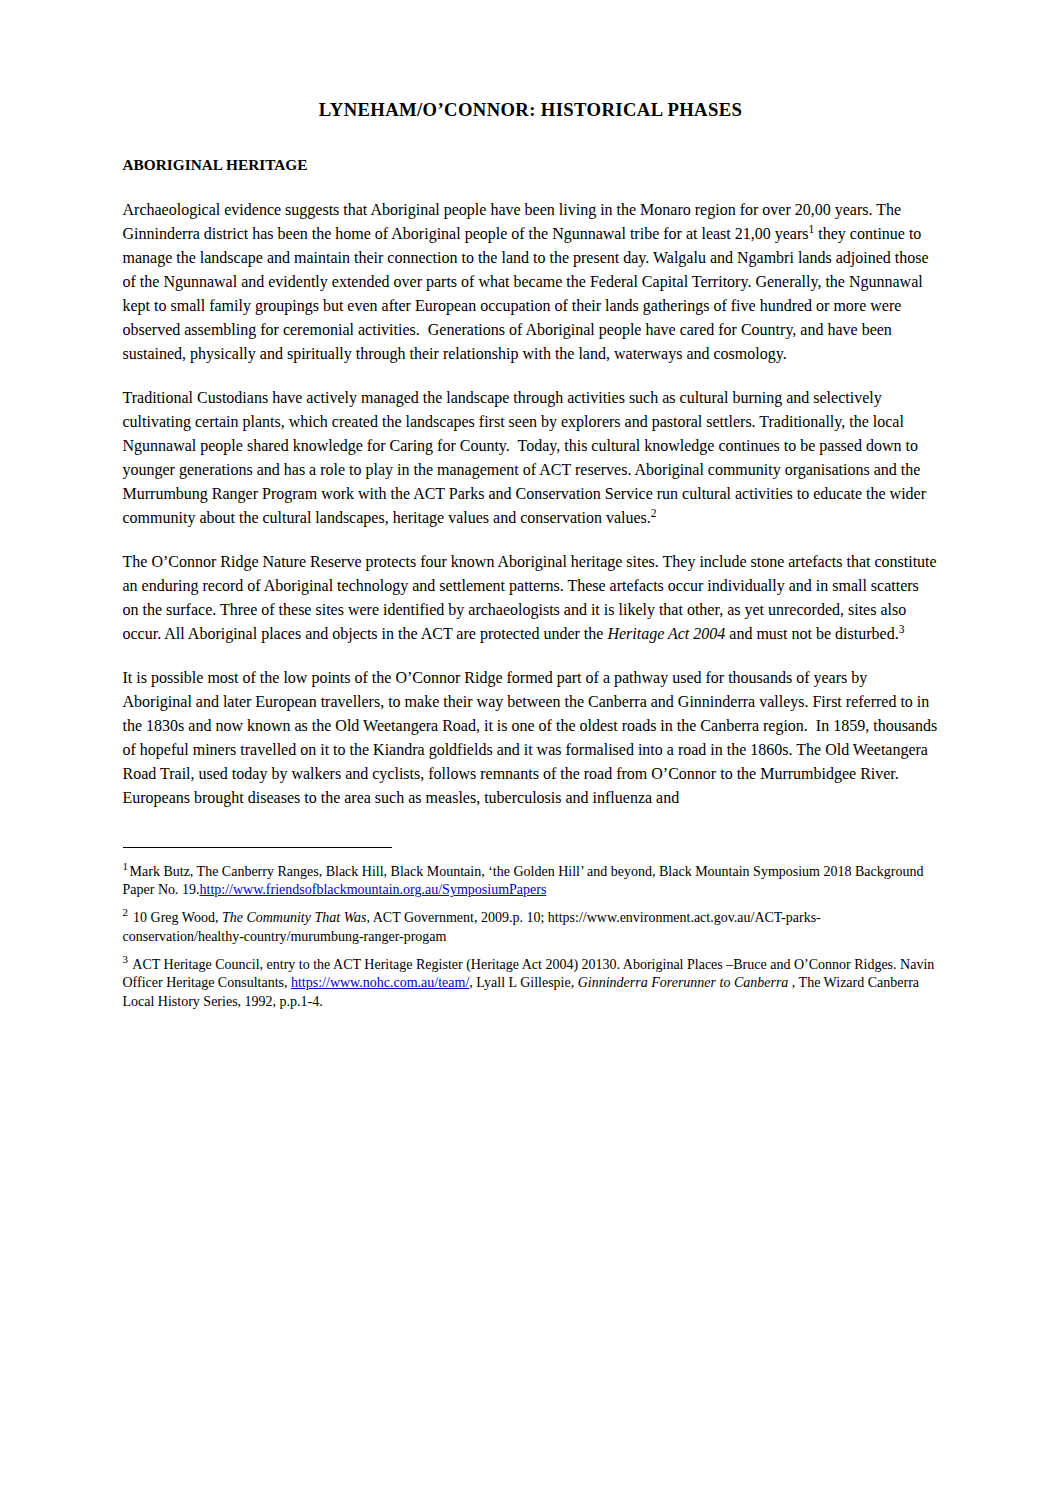LYNEHAM/O’CONNOR: HISTORICAL PHASES
ABORIGINAL HERITAGE
Archaeological evidence suggests that Aboriginal people have been living in the Monaro region for over 20,00 years. The Ginninderra district has been the home of Aboriginal people of the Ngunnawal tribe for at least 21,00 years1 they continue to manage the landscape and maintain their connection to the land to the present day. Walgalu and Ngambri lands adjoined those of the Ngunnawal and evidently extended over parts of what became the Federal Capital Territory. Generally, the Ngunnawal kept to small family groupings but even after European occupation of their lands gatherings of five hundred or more were observed assembling for ceremonial activities. Generations of Aboriginal people have cared for Country, and have been sustained, physically and spiritually through their relationship with the land, waterways and cosmology.
Traditional Custodians have actively managed the landscape through activities such as cultural burning and selectively cultivating certain plants, which created the landscapes first seen by explorers and pastoral settlers. Traditionally, the local Ngunnawal people shared knowledge for Caring for County. Today, this cultural knowledge continues to be passed down to younger generations and has a role to play in the management of ACT reserves. Aboriginal community organisations and the Murrumbung Ranger Program work with the ACT Parks and Conservation Service run cultural activities to educate the wider community about the cultural landscapes, heritage values and conservation values.2
The O’Connor Ridge Nature Reserve protects four known Aboriginal heritage sites. They include stone artefacts that constitute an enduring record of Aboriginal technology and settlement patterns. These artefacts occur individually and in small scatters on the surface. Three of these sites were identified by archaeologists and it is likely that other, as yet unrecorded, sites also occur. All Aboriginal places and objects in the ACT are protected under the Heritage Act 2004 and must not be disturbed.3
It is possible most of the low points of the O’Connor Ridge formed part of a pathway used for thousands of years by Aboriginal and later European travellers, to make their way between the Canberra and Ginninderra valleys. First referred to in the 1830s and now known as the Old Weetangera Road, it is one of the oldest roads in the Canberra region. In 1859, thousands of hopeful miners travelled on it to the Kiandra goldfields and it was formalised into a road in the 1860s. The Old Weetangera Road Trail, used today by walkers and cyclists, follows remnants of the road from O’Connor to the Murrumbidgee River. Europeans brought diseases to the area such as measles, tuberculosis and influenza and
1 Mark Butz, The Canberry Ranges, Black Hill, Black Mountain, ‘the Golden Hill’ and beyond, Black Mountain Symposium 2018 Background Paper No. 19.http://www.friendsofblackmountain.org.au/SymposiumPapers
2 10 Greg Wood, The Community That Was, ACT Government, 2009.p. 10; https://www.environment.act.gov.au/ACT-parks-conservation/healthy-country/murumbung-ranger-progam
3 ACT Heritage Council, entry to the ACT Heritage Register (Heritage Act 2004) 20130. Aboriginal Places –Bruce and O’Connor Ridges. Navin Officer Heritage Consultants, https://www.nohc.com.au/team/, Lyall L Gillespie, Ginninderra Forerunner to Canberra , The Wizard Canberra Local History Series, 1992, p.p.1-4.